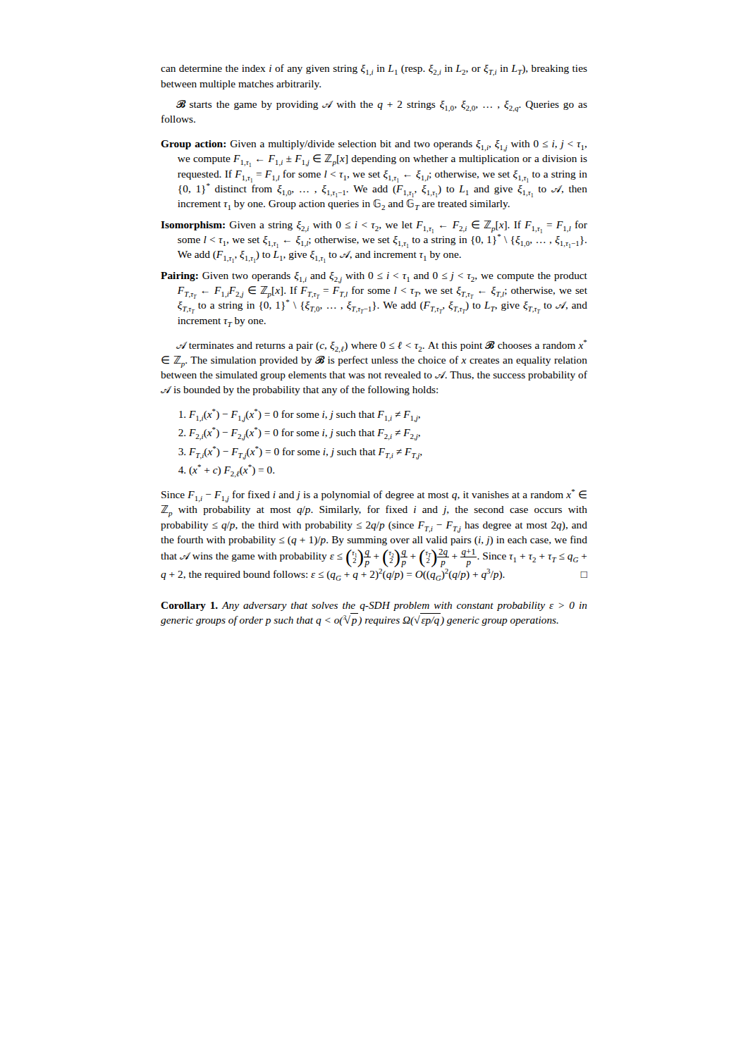can determine the index i of any given string ξ1,i in L1 (resp. ξ2,i in L2, or ξT,i in LT), breaking ties between multiple matches arbitrarily.
𝓑 starts the game by providing 𝒜 with the q + 2 strings ξ1,0, ξ2,0, … , ξ2,q. Queries go as follows.
Group action: Given a multiply/divide selection bit and two operands ξ1,i, ξ1,j with 0 ≤ i, j < τ1, we compute F1,τ1 ← F1,i ± F1,j ∈ ℤp[x] depending on whether a multiplication or a division is requested. If F1,τ1 = F1,l for some l < τ1, we set ξ1,τ1 ← ξ1,l; otherwise, we set ξ1,τ1 to a string in {0, 1}* distinct from ξ1,0, … , ξ1,τ1−1. We add (F1,τ1, ξ1,τ1) to L1 and give ξ1,τ1 to 𝒜, then increment τ1 by one. Group action queries in 𝔾2 and 𝔾T are treated similarly.
Isomorphism: Given a string ξ2,i with 0 ≤ i < τ2, we let F1,τ1 ← F2,i ∈ ℤp[x]. If F1,τ1 = F1,l for some l < τ1, we set ξ1,τ1 ← ξ1,l; otherwise, we set ξ1,τ1 to a string in {0, 1}* \ {ξ1,0, … , ξ1,τ1−1}. We add (F1,τ1, ξ1,τ1) to L1, give ξ1,τ1 to 𝒜, and increment τ1 by one.
Pairing: Given two operands ξ1,i and ξ2,j with 0 ≤ i < τ1 and 0 ≤ j < τ2, we compute the product FT,τT ← F1,iF2,j ∈ ℤp[x]. If FT,τT = FT,l for some l < τT, we set ξT,τT ← ξT,l; otherwise, we set ξT,τT to a string in {0, 1}* \ {ξT,0, … , ξT,τT−1}. We add (FT,τT, ξT,τT) to LT, give ξT,τT to 𝒜, and increment τT by one.
𝒜 terminates and returns a pair (c, ξ2,ℓ) where 0 ≤ ℓ < τ2. At this point 𝓑 chooses a random x* ∈ ℤp. The simulation provided by 𝓑 is perfect unless the choice of x creates an equality relation between the simulated group elements that was not revealed to 𝒜. Thus, the success probability of 𝒜 is bounded by the probability that any of the following holds:
F1,i(x*) − F1,j(x*) = 0 for some i, j such that F1,i ≠ F1,j,
F2,i(x*) − F2,j(x*) = 0 for some i, j such that F2,i ≠ F2,j,
FT,i(x*) − FT,j(x*) = 0 for some i, j such that FT,i ≠ FT,j,
(x* + c) F2,ℓ(x*) = 0.
Since F1,i − F1,j for fixed i and j is a polynomial of degree at most q, it vanishes at a random x* ∈ ℤp with probability at most q/p. Similarly, for fixed i and j, the second case occurs with probability ≤ q/p, the third with probability ≤ 2q/p (since FT,i − FT,j has degree at most 2q), and the fourth with probability ≤ (q + 1)/p. By summing over all valid pairs (i, j) in each case, we find that 𝒜 wins the game with probability ε ≤ (τ12) qp + (τ22) qp + (τT 2) 2q p + q+1 p. Since τ1 + τ2 + τT ≤ qG + q + 2, the required bound follows: ε ≤ (qG + q + 2)2(q/p) = O((qG)2(q/p) + q3/p). □
Corollary 1. Any adversary that solves the q-SDH problem with constant probability ε > 0 in generic groups of order p such that q < o(3√p) requires Ω(√εp/q) generic group operations.